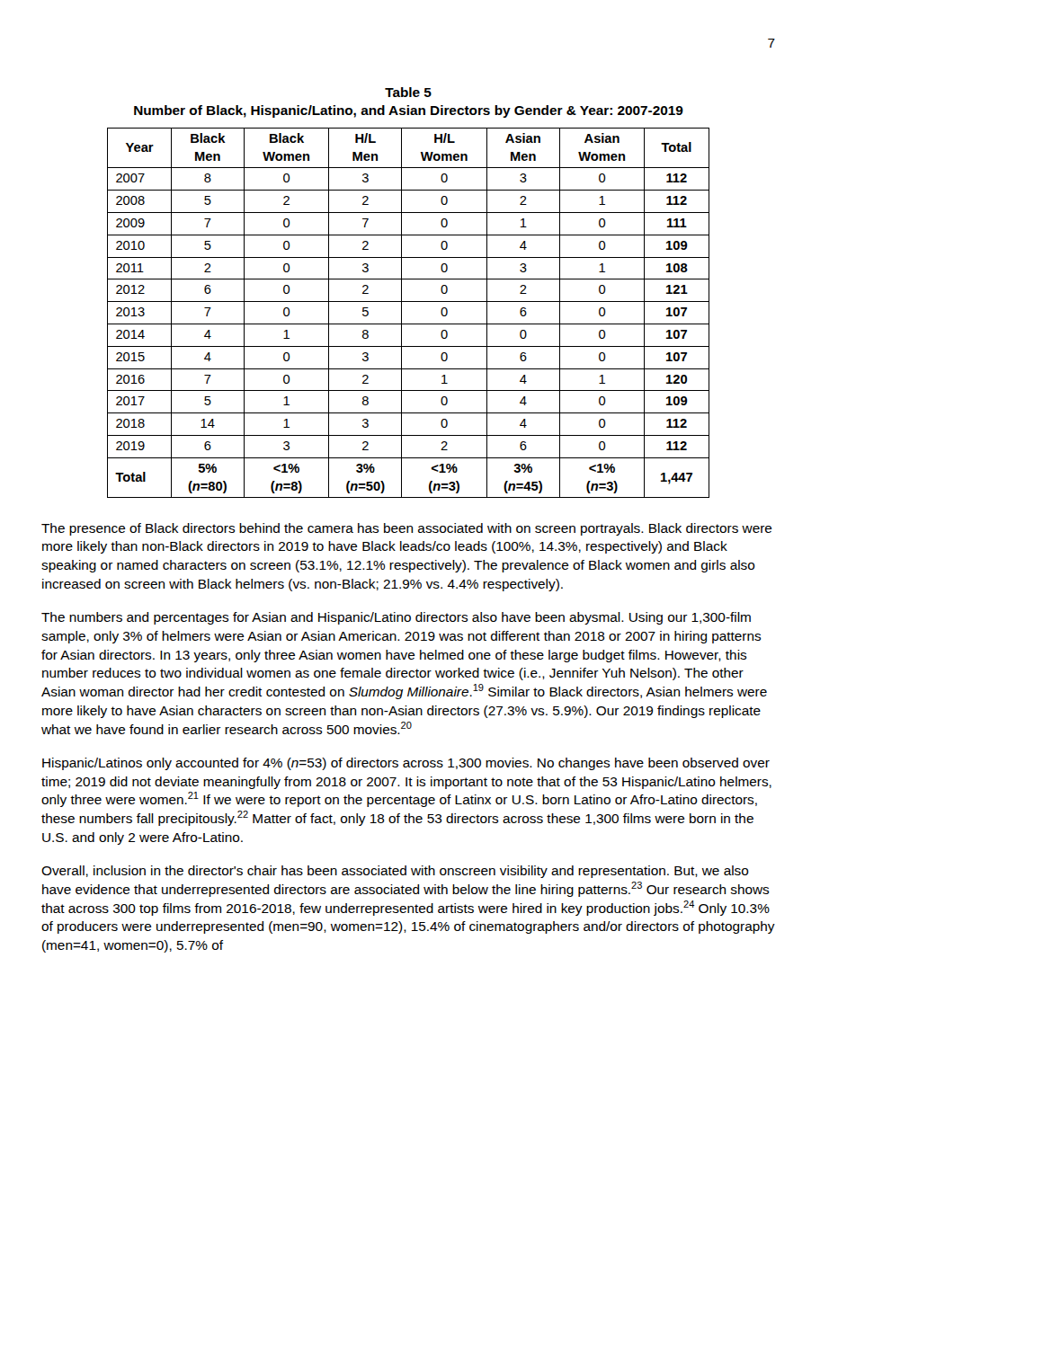7
Table 5
Number of Black, Hispanic/Latino, and Asian Directors by Gender & Year: 2007-2019
| Year | Black Men | Black Women | H/L Men | H/L Women | Asian Men | Asian Women | Total |
| --- | --- | --- | --- | --- | --- | --- | --- |
| 2007 | 8 | 0 | 3 | 0 | 3 | 0 | 112 |
| 2008 | 5 | 2 | 2 | 0 | 2 | 1 | 112 |
| 2009 | 7 | 0 | 7 | 0 | 1 | 0 | 111 |
| 2010 | 5 | 0 | 2 | 0 | 4 | 0 | 109 |
| 2011 | 2 | 0 | 3 | 0 | 3 | 1 | 108 |
| 2012 | 6 | 0 | 2 | 0 | 2 | 0 | 121 |
| 2013 | 7 | 0 | 5 | 0 | 6 | 0 | 107 |
| 2014 | 4 | 1 | 8 | 0 | 0 | 0 | 107 |
| 2015 | 4 | 0 | 3 | 0 | 6 | 0 | 107 |
| 2016 | 7 | 0 | 2 | 1 | 4 | 1 | 120 |
| 2017 | 5 | 1 | 8 | 0 | 4 | 0 | 109 |
| 2018 | 14 | 1 | 3 | 0 | 4 | 0 | 112 |
| 2019 | 6 | 3 | 2 | 2 | 6 | 0 | 112 |
| Total | 5% ( n =80) | <1% ( n =8) | 3% ( n =50) | <1% ( n =3) | 3% ( n =45) | <1% ( n =3) | 1,447 |
The presence of Black directors behind the camera has been associated with on screen portrayals. Black directors were more likely than non-Black directors in 2019 to have Black leads/co leads (100%, 14.3%, respectively) and Black speaking or named characters on screen (53.1%, 12.1% respectively). The prevalence of Black women and girls also increased on screen with Black helmers (vs. non-Black; 21.9% vs. 4.4% respectively).
The numbers and percentages for Asian and Hispanic/Latino directors also have been abysmal. Using our 1,300-film sample, only 3% of helmers were Asian or Asian American. 2019 was not different than 2018 or 2007 in hiring patterns for Asian directors. In 13 years, only three Asian women have helmed one of these large budget films. However, this number reduces to two individual women as one female director worked twice (i.e., Jennifer Yuh Nelson). The other Asian woman director had her credit contested on Slumdog Millionaire.19 Similar to Black directors, Asian helmers were more likely to have Asian characters on screen than non-Asian directors (27.3% vs. 5.9%). Our 2019 findings replicate what we have found in earlier research across 500 movies.20
Hispanic/Latinos only accounted for 4% (n=53) of directors across 1,300 movies. No changes have been observed over time; 2019 did not deviate meaningfully from 2018 or 2007. It is important to note that of the 53 Hispanic/Latino helmers, only three were women.21 If we were to report on the percentage of Latinx or U.S. born Latino or Afro-Latino directors, these numbers fall precipitously.22 Matter of fact, only 18 of the 53 directors across these 1,300 films were born in the U.S. and only 2 were Afro-Latino.
Overall, inclusion in the director's chair has been associated with onscreen visibility and representation. But, we also have evidence that underrepresented directors are associated with below the line hiring patterns.23 Our research shows that across 300 top films from 2016-2018, few underrepresented artists were hired in key production jobs.24 Only 10.3% of producers were underrepresented (men=90, women=12), 15.4% of cinematographers and/or directors of photography (men=41, women=0), 5.7% of